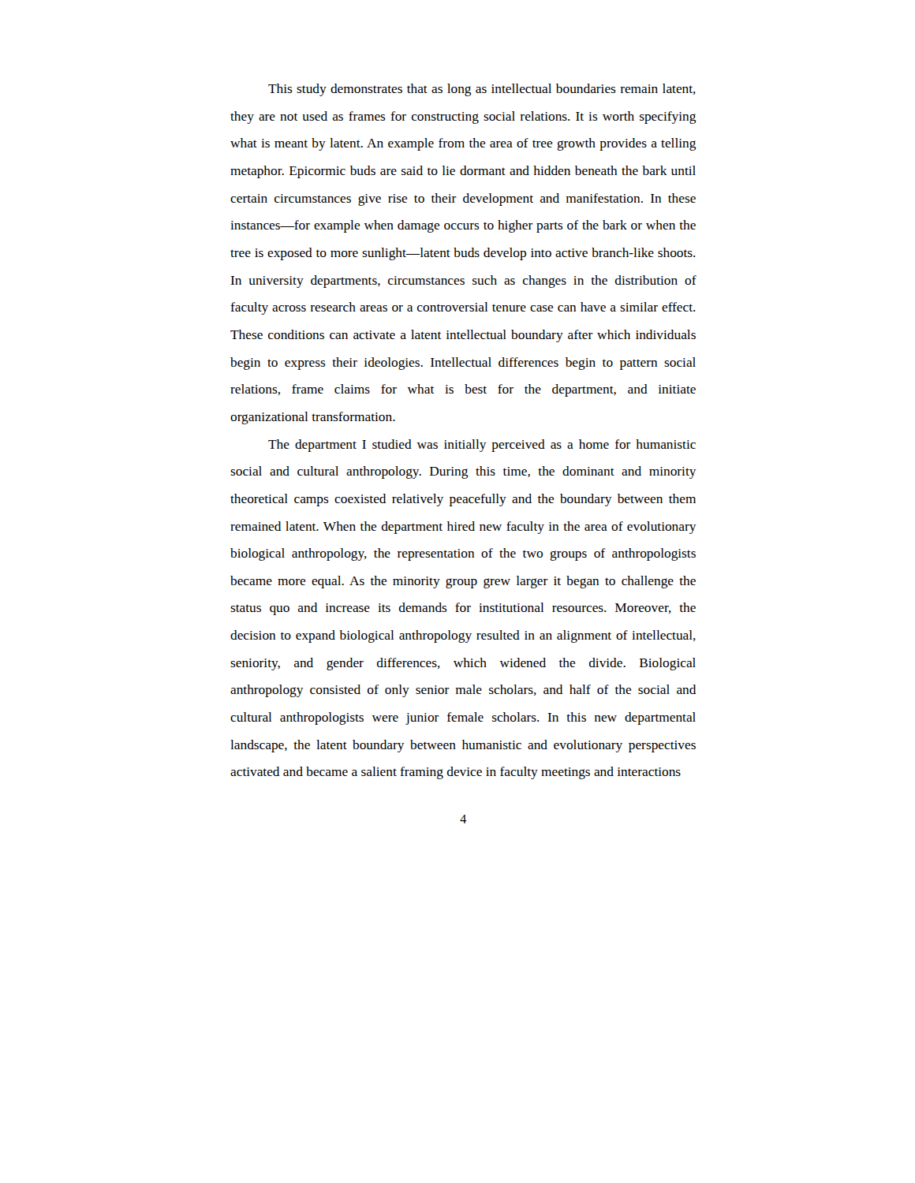This study demonstrates that as long as intellectual boundaries remain latent, they are not used as frames for constructing social relations. It is worth specifying what is meant by latent. An example from the area of tree growth provides a telling metaphor. Epicormic buds are said to lie dormant and hidden beneath the bark until certain circumstances give rise to their development and manifestation. In these instances—for example when damage occurs to higher parts of the bark or when the tree is exposed to more sunlight—latent buds develop into active branch-like shoots. In university departments, circumstances such as changes in the distribution of faculty across research areas or a controversial tenure case can have a similar effect. These conditions can activate a latent intellectual boundary after which individuals begin to express their ideologies. Intellectual differences begin to pattern social relations, frame claims for what is best for the department, and initiate organizational transformation.
The department I studied was initially perceived as a home for humanistic social and cultural anthropology. During this time, the dominant and minority theoretical camps coexisted relatively peacefully and the boundary between them remained latent. When the department hired new faculty in the area of evolutionary biological anthropology, the representation of the two groups of anthropologists became more equal. As the minority group grew larger it began to challenge the status quo and increase its demands for institutional resources. Moreover, the decision to expand biological anthropology resulted in an alignment of intellectual, seniority, and gender differences, which widened the divide. Biological anthropology consisted of only senior male scholars, and half of the social and cultural anthropologists were junior female scholars. In this new departmental landscape, the latent boundary between humanistic and evolutionary perspectives activated and became a salient framing device in faculty meetings and interactions
4